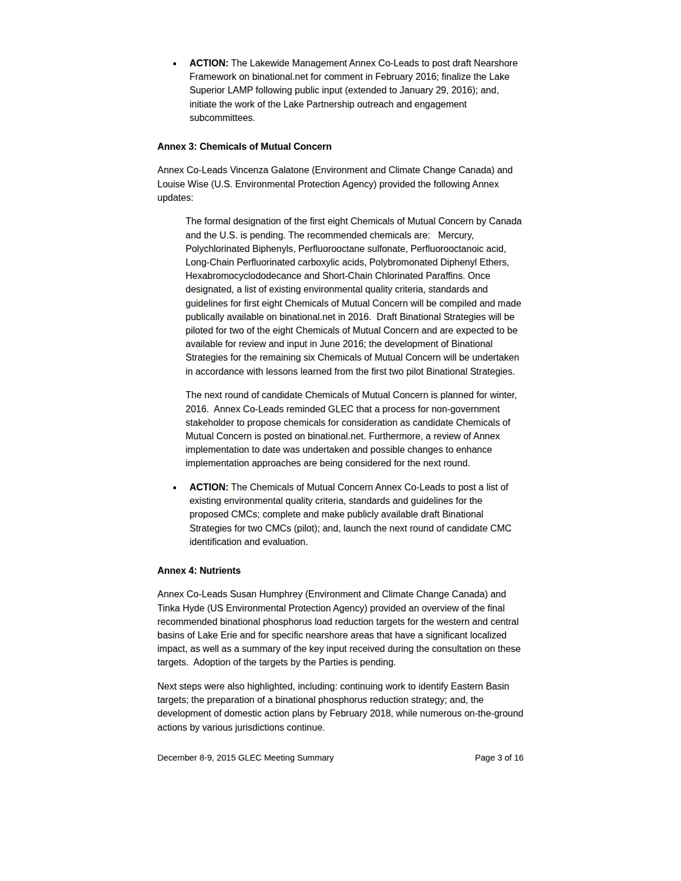ACTION: The Lakewide Management Annex Co-Leads to post draft Nearshore Framework on binational.net for comment in February 2016; finalize the Lake Superior LAMP following public input (extended to January 29, 2016); and, initiate the work of the Lake Partnership outreach and engagement subcommittees.
Annex 3: Chemicals of Mutual Concern
Annex Co-Leads Vincenza Galatone (Environment and Climate Change Canada) and Louise Wise (U.S. Environmental Protection Agency) provided the following Annex updates:
The formal designation of the first eight Chemicals of Mutual Concern by Canada and the U.S. is pending. The recommended chemicals are: Mercury, Polychlorinated Biphenyls, Perfluorooctane sulfonate, Perfluorooctanoic acid, Long-Chain Perfluorinated carboxylic acids, Polybromonated Diphenyl Ethers, Hexabromocyclododecance and Short-Chain Chlorinated Paraffins. Once designated, a list of existing environmental quality criteria, standards and guidelines for first eight Chemicals of Mutual Concern will be compiled and made publically available on binational.net in 2016. Draft Binational Strategies will be piloted for two of the eight Chemicals of Mutual Concern and are expected to be available for review and input in June 2016; the development of Binational Strategies for the remaining six Chemicals of Mutual Concern will be undertaken in accordance with lessons learned from the first two pilot Binational Strategies.
The next round of candidate Chemicals of Mutual Concern is planned for winter, 2016. Annex Co-Leads reminded GLEC that a process for non-government stakeholder to propose chemicals for consideration as candidate Chemicals of Mutual Concern is posted on binational.net. Furthermore, a review of Annex implementation to date was undertaken and possible changes to enhance implementation approaches are being considered for the next round.
ACTION: The Chemicals of Mutual Concern Annex Co-Leads to post a list of existing environmental quality criteria, standards and guidelines for the proposed CMCs; complete and make publicly available draft Binational Strategies for two CMCs (pilot); and, launch the next round of candidate CMC identification and evaluation.
Annex 4: Nutrients
Annex Co-Leads Susan Humphrey (Environment and Climate Change Canada) and Tinka Hyde (US Environmental Protection Agency) provided an overview of the final recommended binational phosphorus load reduction targets for the western and central basins of Lake Erie and for specific nearshore areas that have a significant localized impact, as well as a summary of the key input received during the consultation on these targets. Adoption of the targets by the Parties is pending.
Next steps were also highlighted, including: continuing work to identify Eastern Basin targets; the preparation of a binational phosphorus reduction strategy; and, the development of domestic action plans by February 2018, while numerous on-the-ground actions by various jurisdictions continue.
December 8-9, 2015 GLEC Meeting Summary Page 3 of 16